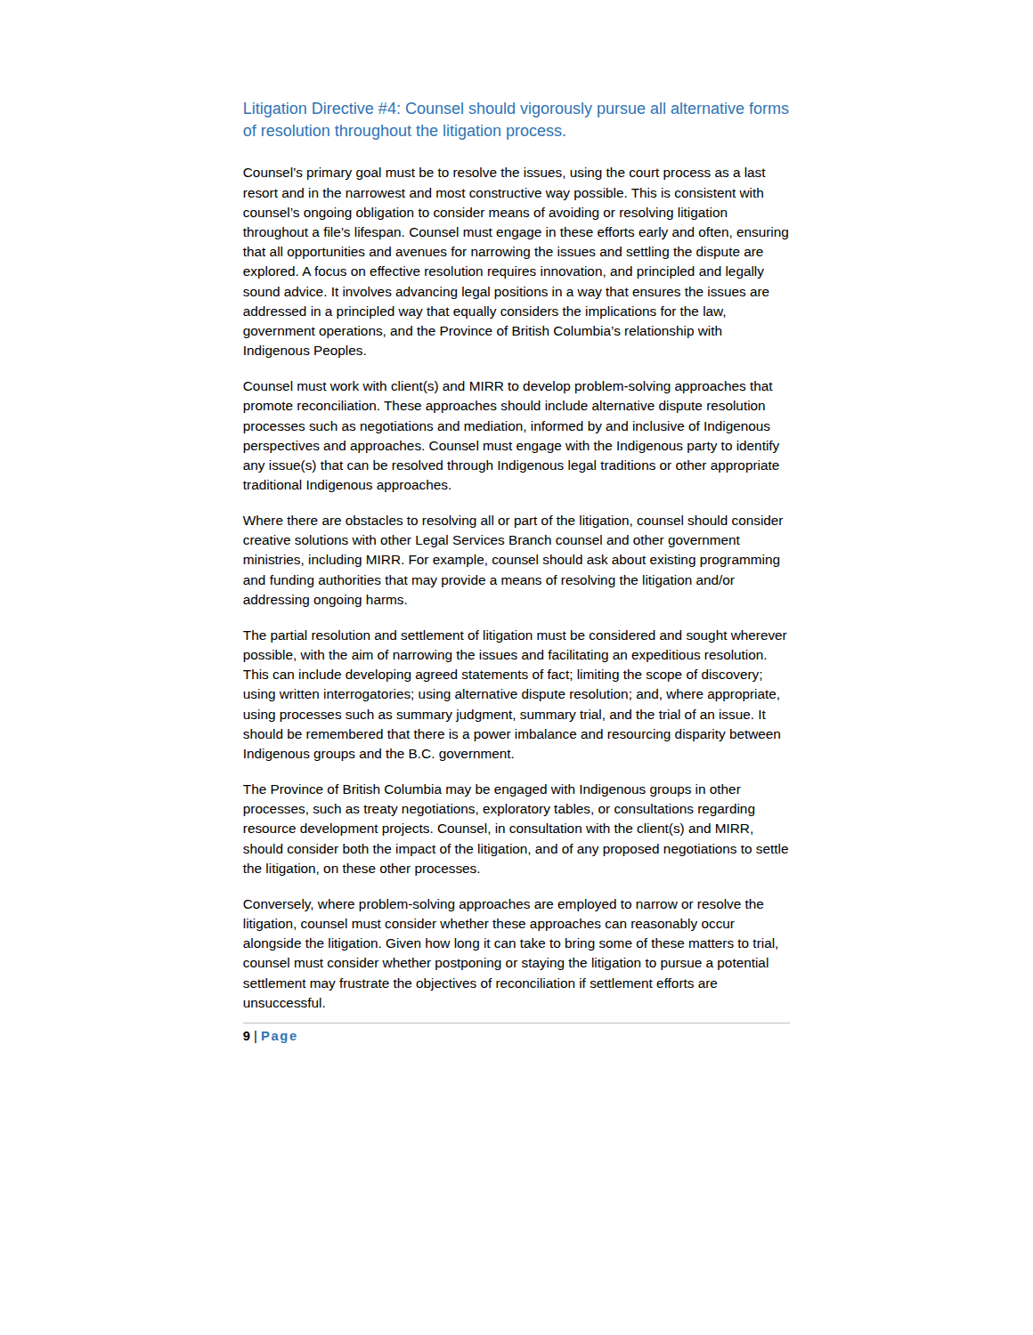Litigation Directive #4: Counsel should vigorously pursue all alternative forms of resolution throughout the litigation process.
Counsel’s primary goal must be to resolve the issues, using the court process as a last resort and in the narrowest and most constructive way possible. This is consistent with counsel’s ongoing obligation to consider means of avoiding or resolving litigation throughout a file’s lifespan. Counsel must engage in these efforts early and often, ensuring that all opportunities and avenues for narrowing the issues and settling the dispute are explored. A focus on effective resolution requires innovation, and principled and legally sound advice. It involves advancing legal positions in a way that ensures the issues are addressed in a principled way that equally considers the implications for the law, government operations, and the Province of British Columbia’s relationship with Indigenous Peoples.
Counsel must work with client(s) and MIRR to develop problem-solving approaches that promote reconciliation. These approaches should include alternative dispute resolution processes such as negotiations and mediation, informed by and inclusive of Indigenous perspectives and approaches. Counsel must engage with the Indigenous party to identify any issue(s) that can be resolved through Indigenous legal traditions or other appropriate traditional Indigenous approaches.
Where there are obstacles to resolving all or part of the litigation, counsel should consider creative solutions with other Legal Services Branch counsel and other government ministries, including MIRR. For example, counsel should ask about existing programming and funding authorities that may provide a means of resolving the litigation and/or addressing ongoing harms.
The partial resolution and settlement of litigation must be considered and sought wherever possible, with the aim of narrowing the issues and facilitating an expeditious resolution. This can include developing agreed statements of fact; limiting the scope of discovery; using written interrogatories; using alternative dispute resolution; and, where appropriate, using processes such as summary judgment, summary trial, and the trial of an issue. It should be remembered that there is a power imbalance and resourcing disparity between Indigenous groups and the B.C. government.
The Province of British Columbia may be engaged with Indigenous groups in other processes, such as treaty negotiations, exploratory tables, or consultations regarding resource development projects. Counsel, in consultation with the client(s) and MIRR, should consider both the impact of the litigation, and of any proposed negotiations to settle the litigation, on these other processes.
Conversely, where problem-solving approaches are employed to narrow or resolve the litigation, counsel must consider whether these approaches can reasonably occur alongside the litigation. Given how long it can take to bring some of these matters to trial, counsel must consider whether postponing or staying the litigation to pursue a potential settlement may frustrate the objectives of reconciliation if settlement efforts are unsuccessful.
9 | Page